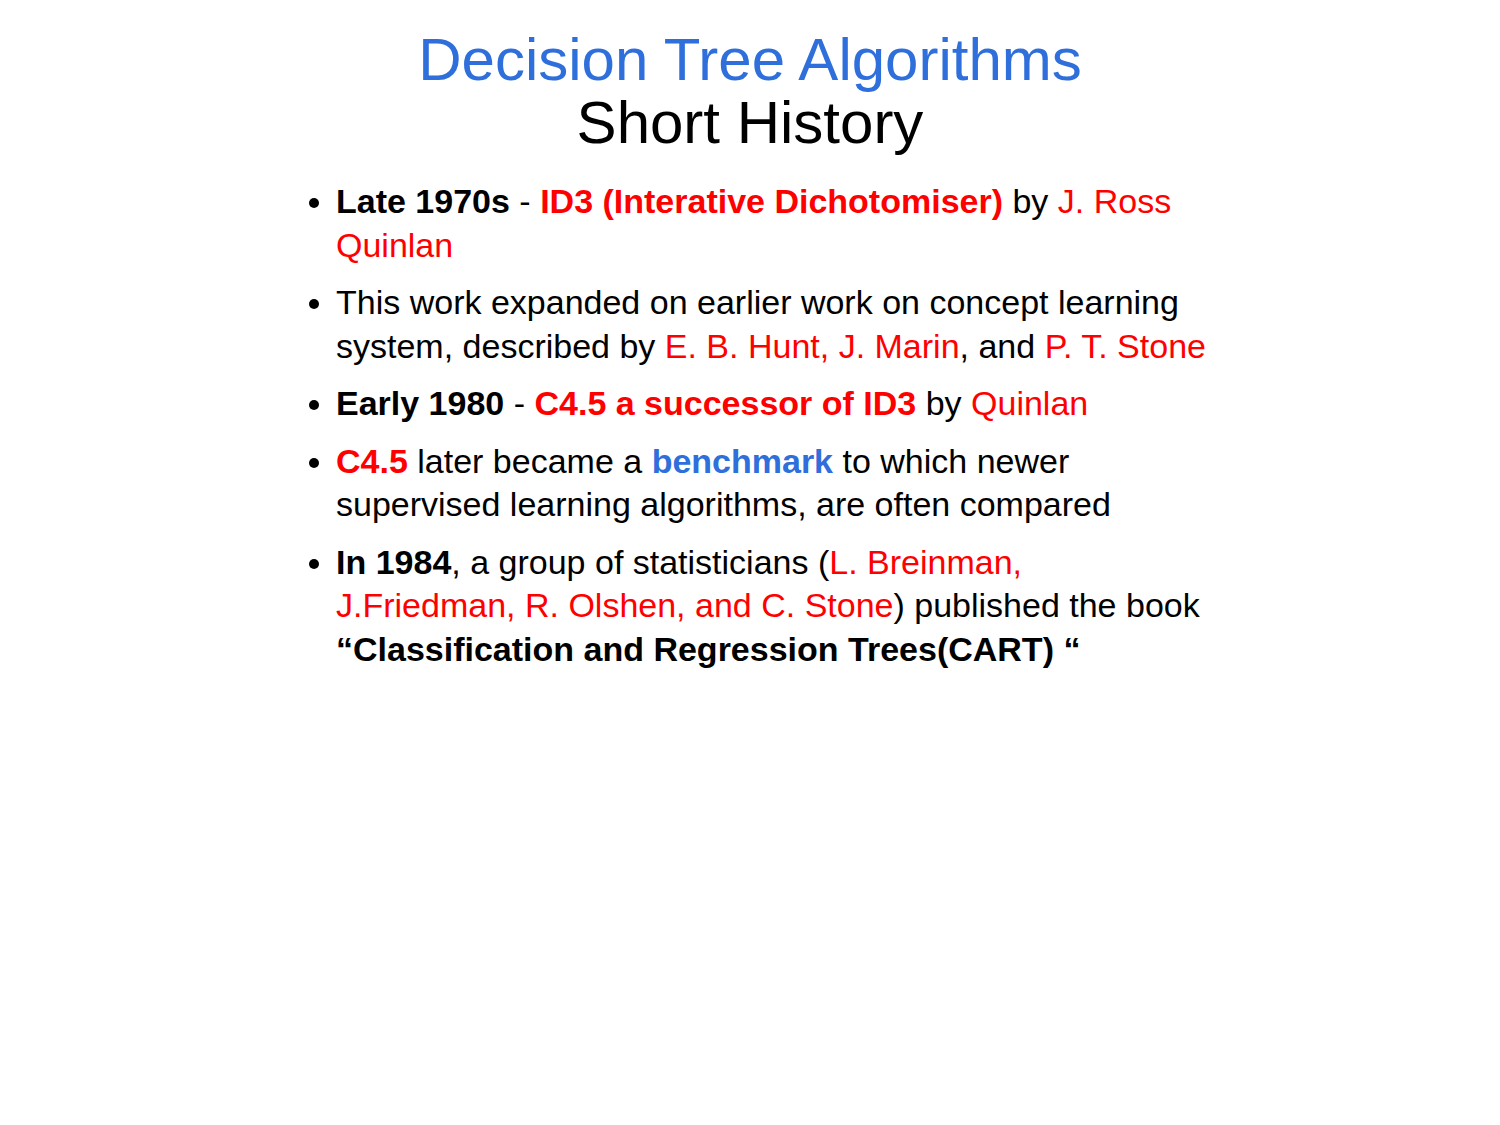Decision Tree Algorithms Short History
Late 1970s - ID3 (Interative Dichotomiser) by J. Ross Quinlan
This work expanded on earlier work on concept learning system, described by E. B. Hunt, J. Marin, and P. T. Stone
Early 1980 - C4.5 a successor of ID3 by Quinlan
C4.5 later became a benchmark to which newer supervised learning algorithms, are often compared
In 1984, a group of statisticians (L. Breinman, J.Friedman, R. Olshen, and C. Stone) published the book “Classification and Regression Trees(CART) “